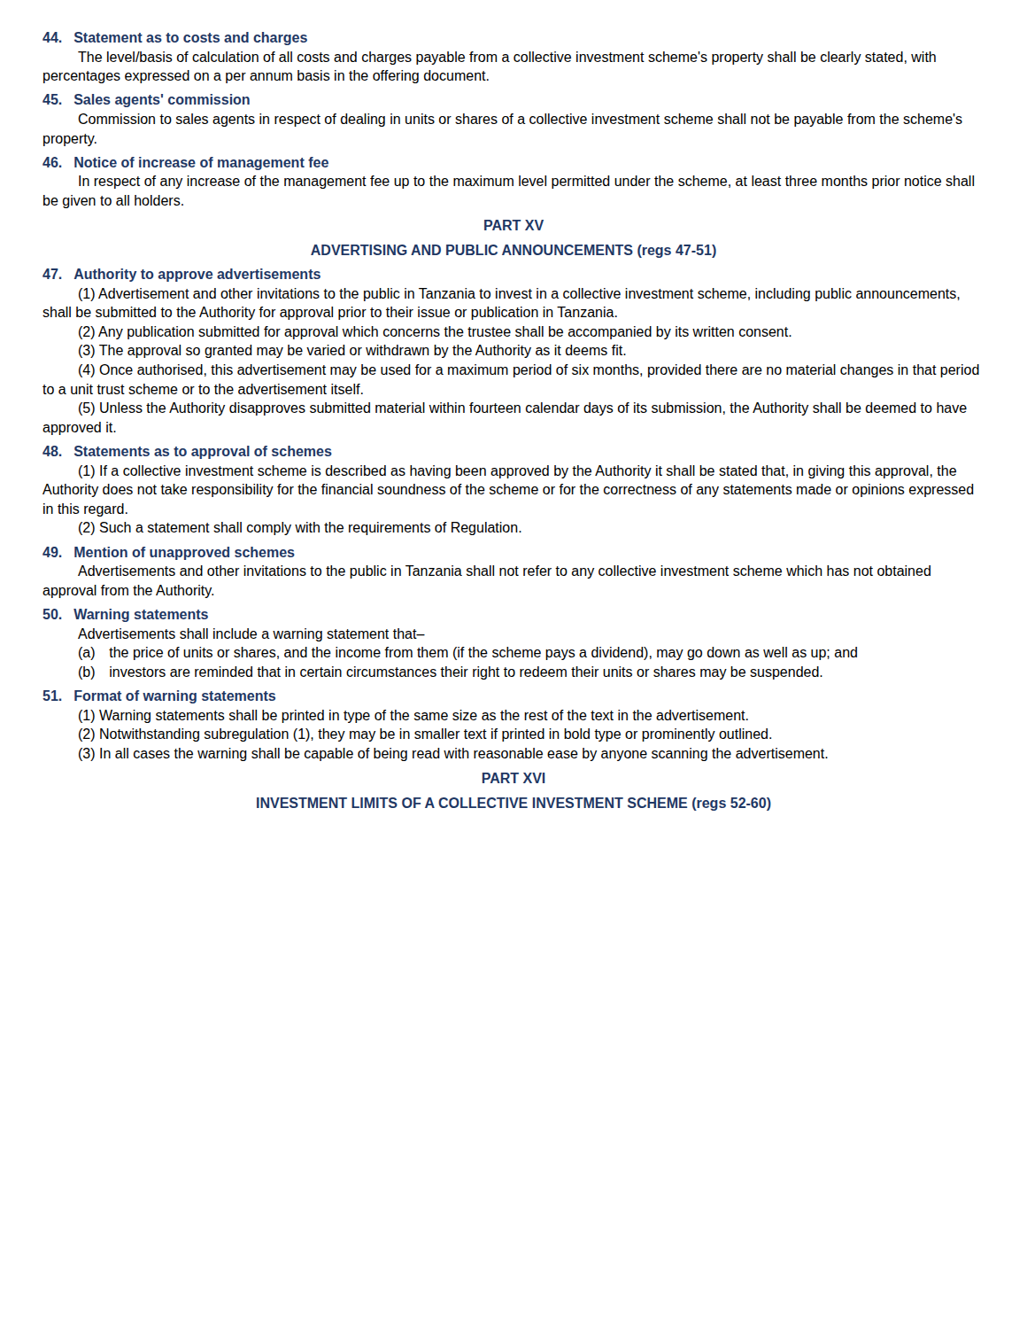44. Statement as to costs and charges
The level/basis of calculation of all costs and charges payable from a collective investment scheme's property shall be clearly stated, with percentages expressed on a per annum basis in the offering document.
45. Sales agents' commission
Commission to sales agents in respect of dealing in units or shares of a collective investment scheme shall not be payable from the scheme's property.
46. Notice of increase of management fee
In respect of any increase of the management fee up to the maximum level permitted under the scheme, at least three months prior notice shall be given to all holders.
PART XV
ADVERTISING AND PUBLIC ANNOUNCEMENTS (regs 47-51)
47. Authority to approve advertisements
(1) Advertisement and other invitations to the public in Tanzania to invest in a collective investment scheme, including public announcements, shall be submitted to the Authority for approval prior to their issue or publication in Tanzania.
(2) Any publication submitted for approval which concerns the trustee shall be accompanied by its written consent.
(3) The approval so granted may be varied or withdrawn by the Authority as it deems fit.
(4) Once authorised, this advertisement may be used for a maximum period of six months, provided there are no material changes in that period to a unit trust scheme or to the advertisement itself.
(5) Unless the Authority disapproves submitted material within fourteen calendar days of its submission, the Authority shall be deemed to have approved it.
48. Statements as to approval of schemes
(1) If a collective investment scheme is described as having been approved by the Authority it shall be stated that, in giving this approval, the Authority does not take responsibility for the financial soundness of the scheme or for the correctness of any statements made or opinions expressed in this regard.
(2) Such a statement shall comply with the requirements of Regulation.
49. Mention of unapproved schemes
Advertisements and other invitations to the public in Tanzania shall not refer to any collective investment scheme which has not obtained approval from the Authority.
50. Warning statements
Advertisements shall include a warning statement that–
(a) the price of units or shares, and the income from them (if the scheme pays a dividend), may go down as well as up; and
(b) investors are reminded that in certain circumstances their right to redeem their units or shares may be suspended.
51. Format of warning statements
(1) Warning statements shall be printed in type of the same size as the rest of the text in the advertisement.
(2) Notwithstanding subregulation (1), they may be in smaller text if printed in bold type or prominently outlined.
(3) In all cases the warning shall be capable of being read with reasonable ease by anyone scanning the advertisement.
PART XVI
INVESTMENT LIMITS OF A COLLECTIVE INVESTMENT SCHEME (regs 52-60)